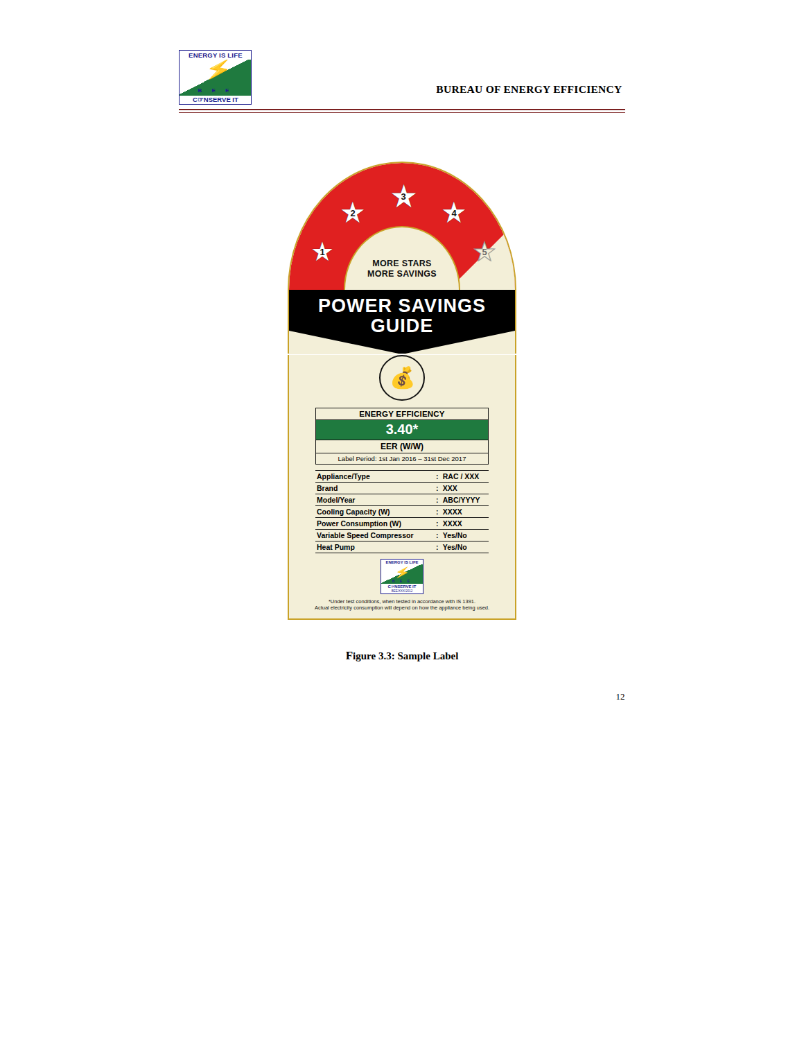ENERGY IS LIFE
B E E
C☞NSERVE IT
BUREAU OF ENERGY EFFICIENCY
★
1
★
2
★
3
★
4
★
5
MORE STARS
MORE SAVINGS
POWER SAVINGS
GUIDE
💰
ENERGY EFFICIENCY
3.40*
EER (W/W)
Label Period: 1st Jan 2016 – 31st Dec 2017
| Appliance/Type | : | RAC / XXX |
| Brand | : | XXX |
| Model/Year | : | ABC/YYYY |
| Cooling Capacity (W) | : | XXXX |
| Power Consumption (W) | : | XXXX |
| Variable Speed Compressor | : | Yes/No |
| Heat Pump | : | Yes/No |
ENERGY IS LIFE
B E E
C☞NSERVE IT
BEE/XXX/2012
*Under test conditions, when tested in accordance with IS 1391.
Actual electricity consumption will depend on how the appliance being used.
Figure 3.3: Sample Label
12